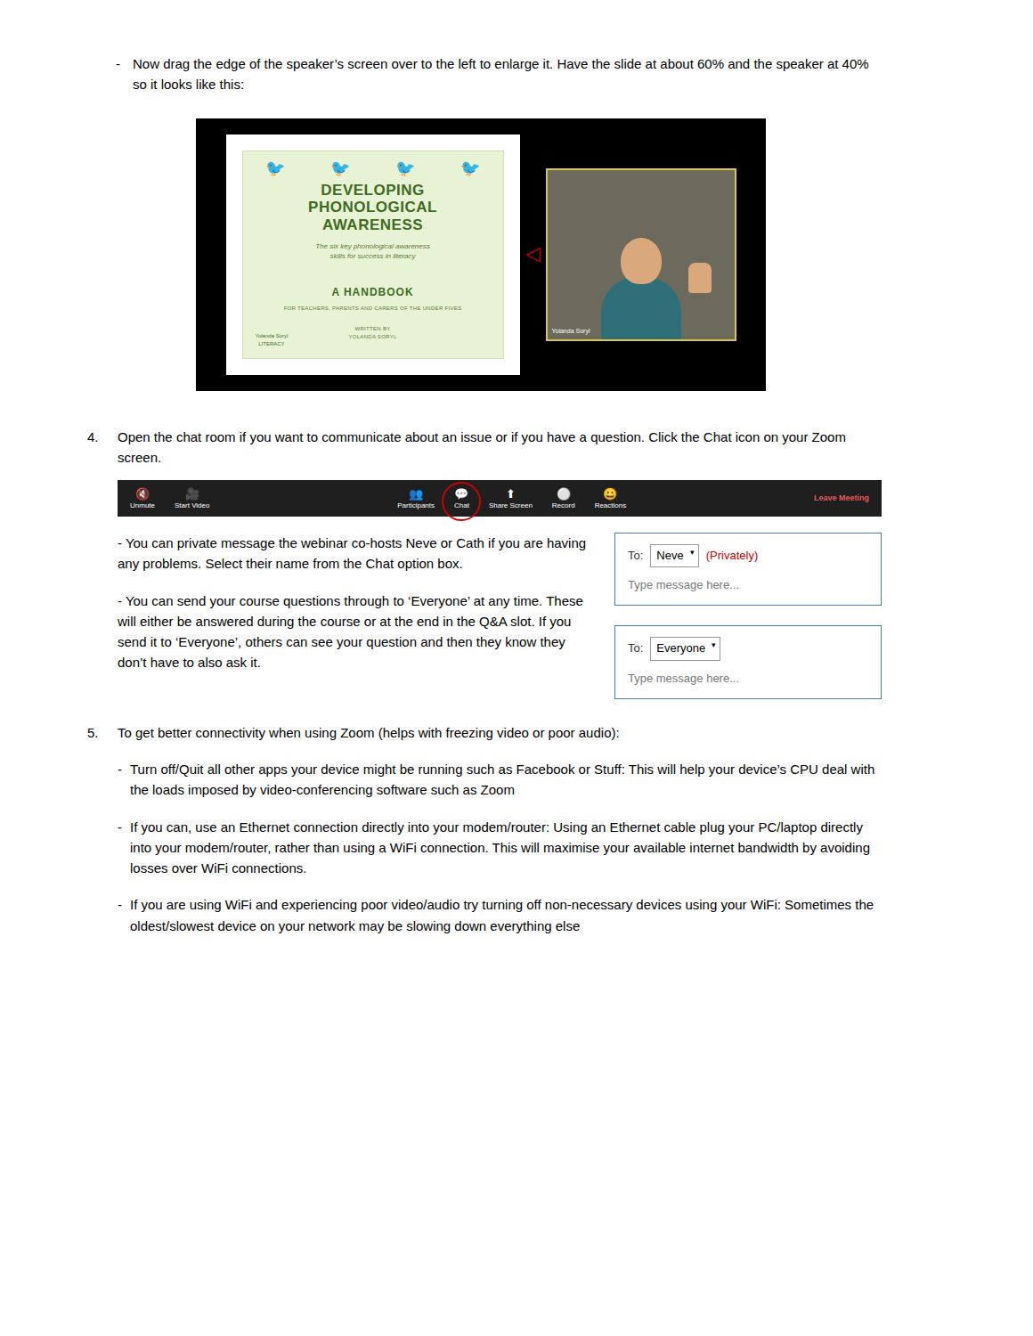- Now drag the edge of the speaker’s screen over to the left to enlarge it. Have the slide at about 60% and the speaker at 40% so it looks like this:
🐦🐦🐦🐦
DEVELOPING
PHONOLOGICAL
AWARENESS
The six key phonological awareness
skills for success in literacy
A HANDBOOK
FOR TEACHERS, PARENTS AND CARERS OF THE UNDER FIVES
WRITTEN BY
YOLANDA SORYL
Yolanda Soryl
LITERACY
◁
Yolanda Soryl
Open the chat room if you want to communicate about an issue or if you have a question. Click the Chat icon on your Zoom screen.
🔇Unmute
🎥Start Video
👥Participants
💬Chat
⬆Share Screen
⚪Record
😀Reactions
Leave Meeting
- You can private message the webinar co-hosts Neve or Cath if you are having any problems. Select their name from the Chat option box.
- You can send your course questions through to ‘Everyone’ at any time. These will either be answered during the course or at the end in the Q&A slot. If you send it to ‘Everyone’, others can see your question and then they know they don’t have to also ask it.
To: Neve (Privately)
Type message here...
To: Everyone
Type message here...
To get better connectivity when using Zoom (helps with freezing video or poor audio):
Turn off/Quit all other apps your device might be running such as Facebook or Stuff: This will help your device’s CPU deal with the loads imposed by video-conferencing software such as Zoom
If you can, use an Ethernet connection directly into your modem/router: Using an Ethernet cable plug your PC/laptop directly into your modem/router, rather than using a WiFi connection. This will maximise your available internet bandwidth by avoiding losses over WiFi connections.
If you are using WiFi and experiencing poor video/audio try turning off non-necessary devices using your WiFi: Sometimes the oldest/slowest device on your network may be slowing down everything else